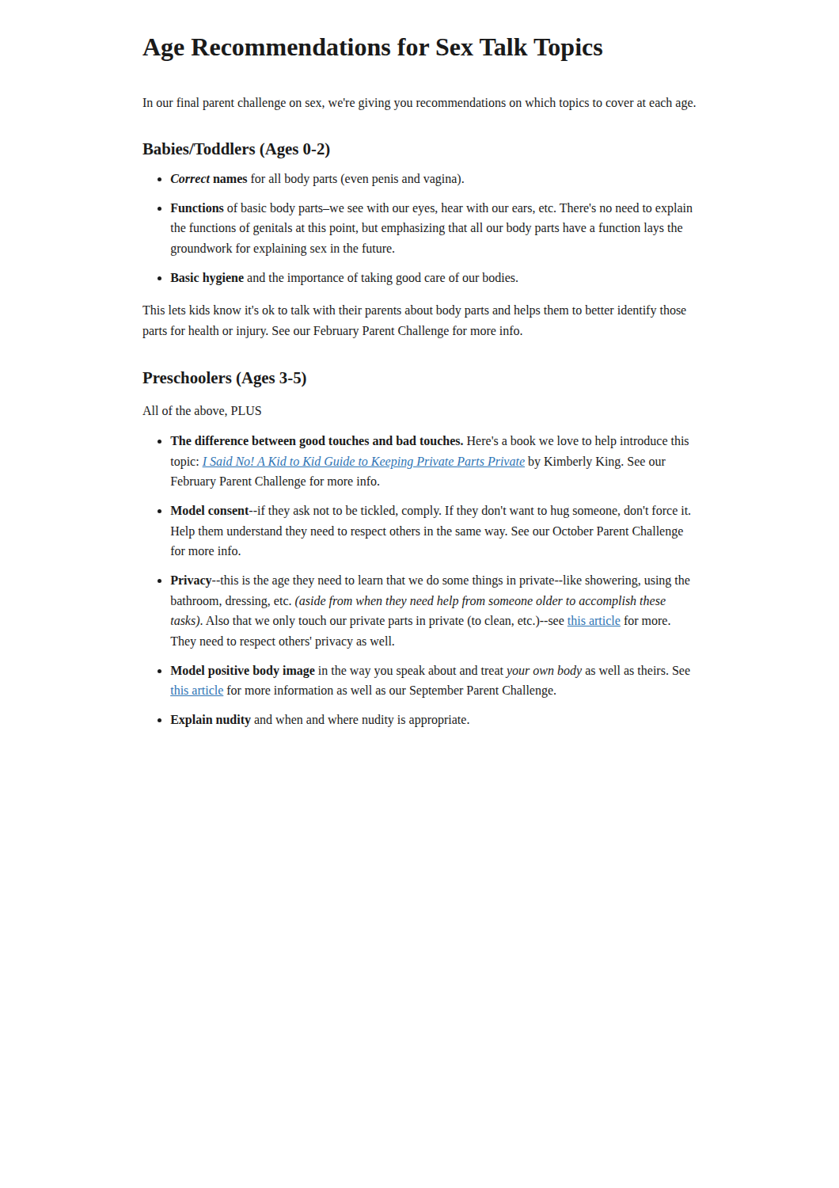Age Recommendations for Sex Talk Topics
In our final parent challenge on sex, we're giving you recommendations on which topics to cover at each age.
Babies/Toddlers (Ages 0-2)
Correct names for all body parts (even penis and vagina).
Functions of basic body parts–we see with our eyes, hear with our ears, etc. There's no need to explain the functions of genitals at this point, but emphasizing that all our body parts have a function lays the groundwork for explaining sex in the future.
Basic hygiene and the importance of taking good care of our bodies.
This lets kids know it's ok to talk with their parents about body parts and helps them to better identify those parts for health or injury. See our February Parent Challenge for more info.
Preschoolers (Ages 3-5)
All of the above, PLUS
The difference between good touches and bad touches. Here's a book we love to help introduce this topic: I Said No! A Kid to Kid Guide to Keeping Private Parts Private by Kimberly King. See our February Parent Challenge for more info.
Model consent--if they ask not to be tickled, comply. If they don't want to hug someone, don't force it. Help them understand they need to respect others in the same way. See our October Parent Challenge for more info.
Privacy--this is the age they need to learn that we do some things in private--like showering, using the bathroom, dressing, etc. (aside from when they need help from someone older to accomplish these tasks). Also that we only touch our private parts in private (to clean, etc.)--see this article for more. They need to respect others' privacy as well.
Model positive body image in the way you speak about and treat your own body as well as theirs. See this article for more information as well as our September Parent Challenge.
Explain nudity and when and where nudity is appropriate.